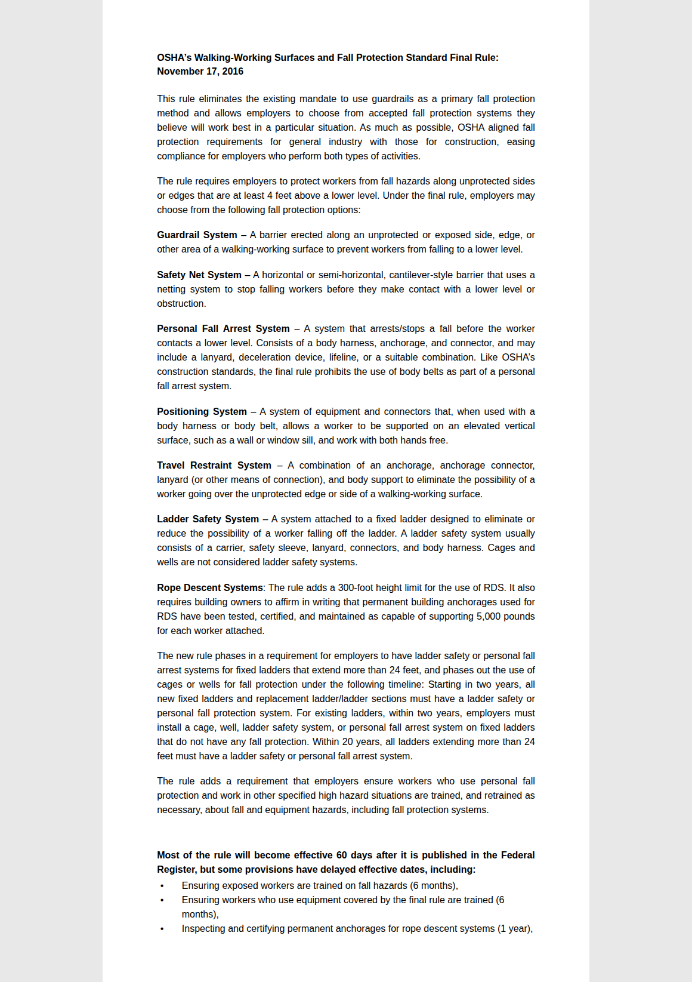OSHA’s Walking-Working Surfaces and Fall Protection Standard Final Rule: November 17, 2016
This rule eliminates the existing mandate to use guardrails as a primary fall protection method and allows employers to choose from accepted fall protection systems they believe will work best in a particular situation. As much as possible, OSHA aligned fall protection requirements for general industry with those for construction, easing compliance for employers who perform both types of activities.
The rule requires employers to protect workers from fall hazards along unprotected sides or edges that are at least 4 feet above a lower level. Under the final rule, employers may choose from the following fall protection options:
Guardrail System – A barrier erected along an unprotected or exposed side, edge, or other area of a walking-working surface to prevent workers from falling to a lower level.
Safety Net System – A horizontal or semi-horizontal, cantilever-style barrier that uses a netting system to stop falling workers before they make contact with a lower level or obstruction.
Personal Fall Arrest System – A system that arrests/stops a fall before the worker contacts a lower level. Consists of a body harness, anchorage, and connector, and may include a lanyard, deceleration device, lifeline, or a suitable combination. Like OSHA’s construction standards, the final rule prohibits the use of body belts as part of a personal fall arrest system.
Positioning System – A system of equipment and connectors that, when used with a body harness or body belt, allows a worker to be supported on an elevated vertical surface, such as a wall or window sill, and work with both hands free.
Travel Restraint System – A combination of an anchorage, anchorage connector, lanyard (or other means of connection), and body support to eliminate the possibility of a worker going over the unprotected edge or side of a walking-working surface.
Ladder Safety System – A system attached to a fixed ladder designed to eliminate or reduce the possibility of a worker falling off the ladder. A ladder safety system usually consists of a carrier, safety sleeve, lanyard, connectors, and body harness. Cages and wells are not considered ladder safety systems.
Rope Descent Systems: The rule adds a 300-foot height limit for the use of RDS. It also requires building owners to affirm in writing that permanent building anchorages used for RDS have been tested, certified, and maintained as capable of supporting 5,000 pounds for each worker attached.
The new rule phases in a requirement for employers to have ladder safety or personal fall arrest systems for fixed ladders that extend more than 24 feet, and phases out the use of cages or wells for fall protection under the following timeline: Starting in two years, all new fixed ladders and replacement ladder/ladder sections must have a ladder safety or personal fall protection system. For existing ladders, within two years, employers must install a cage, well, ladder safety system, or personal fall arrest system on fixed ladders that do not have any fall protection. Within 20 years, all ladders extending more than 24 feet must have a ladder safety or personal fall arrest system.
The rule adds a requirement that employers ensure workers who use personal fall protection and work in other specified high hazard situations are trained, and retrained as necessary, about fall and equipment hazards, including fall protection systems.
Most of the rule will become effective 60 days after it is published in the Federal Register, but some provisions have delayed effective dates, including:
Ensuring exposed workers are trained on fall hazards (6 months),
Ensuring workers who use equipment covered by the final rule are trained (6 months),
Inspecting and certifying permanent anchorages for rope descent systems (1 year),